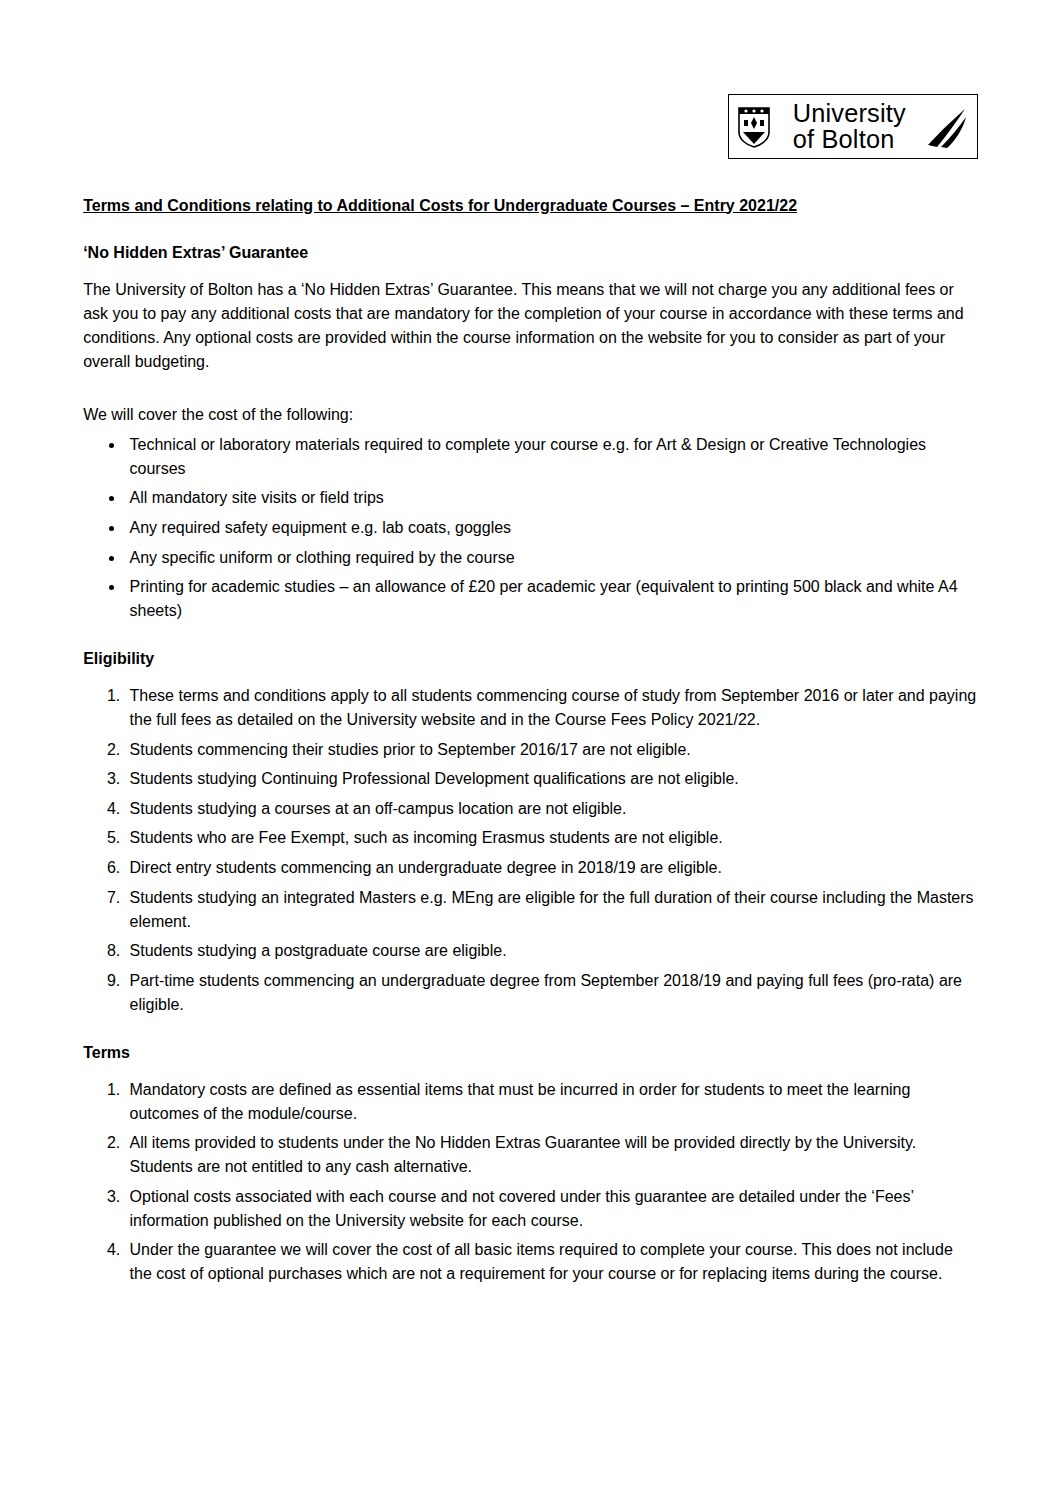Universityof Bolton
Terms and Conditions relating to Additional Costs for Undergraduate Courses – Entry 2021/22
‘No Hidden Extras’ Guarantee
The University of Bolton has a ‘No Hidden Extras’ Guarantee. This means that we will not charge you any additional fees or ask you to pay any additional costs that are mandatory for the completion of your course in accordance with these terms and conditions. Any optional costs are provided within the course information on the website for you to consider as part of your overall budgeting.
We will cover the cost of the following:
Technical or laboratory materials required to complete your course e.g. for Art & Design or Creative Technologies courses
All mandatory site visits or field trips
Any required safety equipment e.g. lab coats, goggles
Any specific uniform or clothing required by the course
Printing for academic studies – an allowance of £20 per academic year (equivalent to printing 500 black and white A4 sheets)
Eligibility
These terms and conditions apply to all students commencing course of study from September 2016 or later and paying the full fees as detailed on the University website and in the Course Fees Policy 2021/22.
Students commencing their studies prior to September 2016/17 are not eligible.
Students studying Continuing Professional Development qualifications are not eligible.
Students studying a courses at an off-campus location are not eligible.
Students who are Fee Exempt, such as incoming Erasmus students are not eligible.
Direct entry students commencing an undergraduate degree in 2018/19 are eligible.
Students studying an integrated Masters e.g. MEng are eligible for the full duration of their course including the Masters element.
Students studying a postgraduate course are eligible.
Part-time students commencing an undergraduate degree from September 2018/19 and paying full fees (pro-rata) are eligible.
Terms
Mandatory costs are defined as essential items that must be incurred in order for students to meet the learning outcomes of the module/course.
All items provided to students under the No Hidden Extras Guarantee will be provided directly by the University. Students are not entitled to any cash alternative.
Optional costs associated with each course and not covered under this guarantee are detailed under the ‘Fees’ information published on the University website for each course.
Under the guarantee we will cover the cost of all basic items required to complete your course. This does not include the cost of optional purchases which are not a requirement for your course or for replacing items during the course.